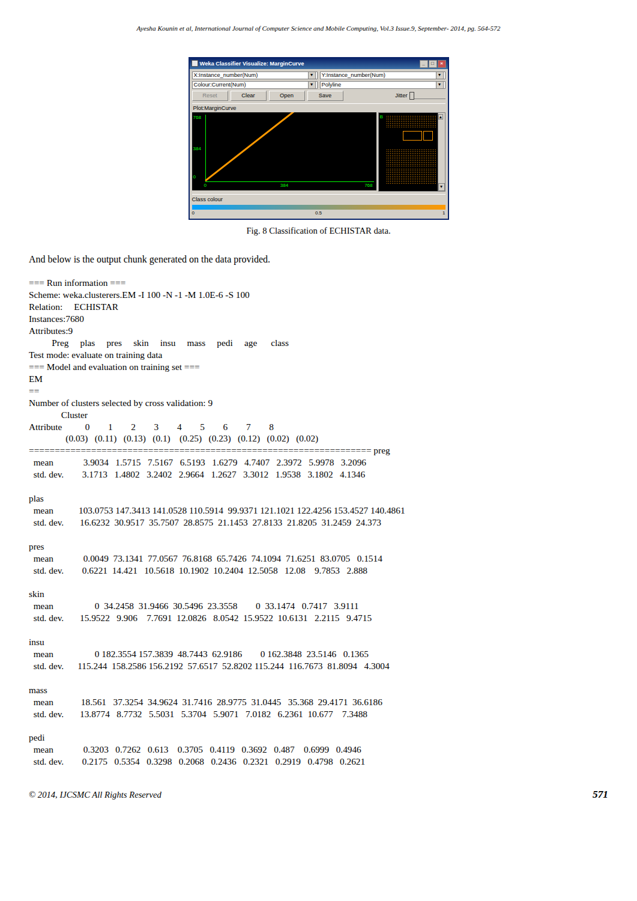Ayesha Kounin et al, International Journal of Computer Science and Mobile Computing, Vol.3 Issue.9, September- 2014, pg. 564-572
Weka Classifier Visualize: MarginCurve _□×
X:Instance_number(Num)▾
Y:Instance_number(Num)▾
Colour:Current(Num)▾
Polyline▾
Reset Clear Open Save Jitter
Plot:MarginCurve
768 384 0 0 384 768
B ▲ ▼
Class colour
00.51
Fig. 8 Classification of ECHISTAR data.
And below is the output chunk generated on the data provided.
=== Run information ===
Scheme: weka.clusterers.EM -I 100 -N -1 -M 1.0E-6 -S 100
Relation:     ECHISTAR
Instances:7680
Attributes:9
          Preg     plas     pres     skin     insu     mass     pedi     age      class
Test mode: evaluate on training data
=== Model and evaluation on training set ===
EM
==
Number of clusters selected by cross validation: 9
              Cluster
Attribute          0        1        2        3        4        5        6        7        8
                (0.03)   (0.11)   (0.13)   (0.1)    (0.25)   (0.23)   (0.12)   (0.02)   (0.02)
================================================================== preg
  mean             3.9034   1.5715   7.5167   6.5193   1.6279   4.7407   2.3972   5.9978   3.2096
  std. dev.        3.1713   1.4802   3.2402   2.9664   1.2627   3.3012   1.9538   3.1802   4.1346

plas
  mean           103.0753 147.3413 141.0528 110.5914  99.9371 121.1021 122.4256 153.4527 140.4861
  std. dev.       16.6232  30.9517  35.7507  28.8575  21.1453  27.8133  21.8205  31.2459  24.373

pres
  mean             0.0049  73.1341  77.0567  76.8168  65.7426  74.1094  71.6251  83.0705   0.1514
  std. dev.        0.6221  14.421   10.5618  10.1902  10.2404  12.5058   12.08    9.7853   2.888

skin
  mean                  0  34.2458  31.9466  30.5496  23.3558        0  33.1474   0.7417   3.9111
  std. dev.       15.9522   9.906    7.7691  12.0826   8.0542  15.9522  10.6131   2.2115   9.4715

insu
  mean                  0 182.3554 157.3839  48.7443  62.9186        0 162.3848  23.5146   0.1365
  std. dev.      115.244  158.2586 156.2192  57.6517  52.8202 115.244  116.7673  81.8094   4.3004

mass
  mean            18.561   37.3254  34.9624  31.7416  28.9775  31.0445   35.368  29.4171  36.6186
  std. dev.       13.8774   8.7732   5.5031   5.3704   5.9071   7.0182   6.2361  10.677    7.3488

pedi
  mean             0.3203   0.7262   0.613    0.3705   0.4119   0.3692   0.487    0.6999   0.4946
  std. dev.        0.2175   0.5354   0.3298   0.2068   0.2436   0.2321   0.2919   0.4798   0.2621
© 2014, IJCSMC All Rights Reserved 571